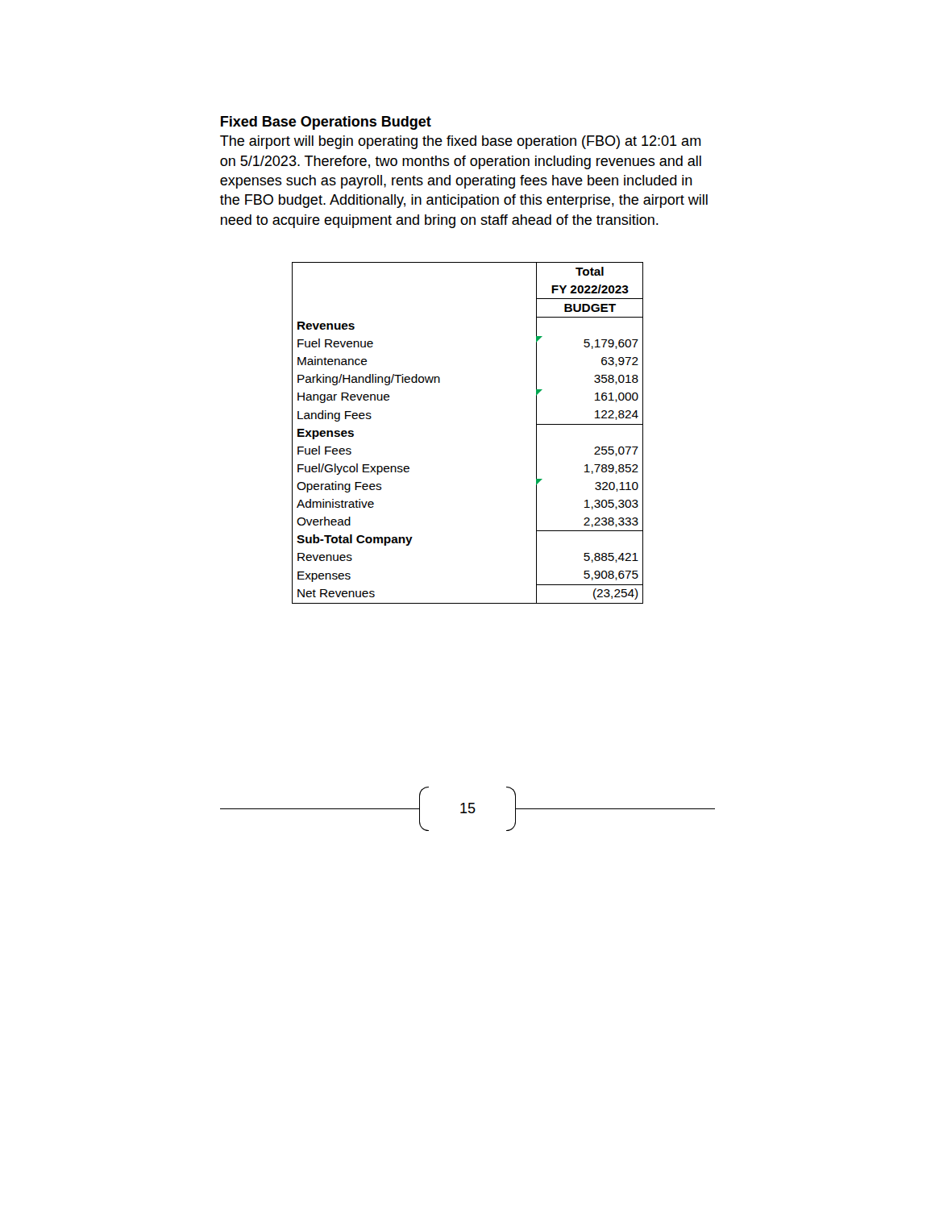Fixed Base Operations Budget
The airport will begin operating the fixed base operation (FBO) at 12:01 am on 5/1/2023. Therefore, two months of operation including revenues and all expenses such as payroll, rents and operating fees have been included in the FBO budget. Additionally, in anticipation of this enterprise, the airport will need to acquire equipment and bring on staff ahead of the transition.
| | Total |
| | FY 2022/2023 |
| | BUDGET |
| Revenues | |
| Fuel Revenue | 5,179,607 |
| Maintenance | 63,972 |
| Parking/Handling/Tiedown | 358,018 |
| Hangar Revenue | 161,000 |
| Landing Fees | 122,824 |
| Expenses | |
| Fuel Fees | 255,077 |
| Fuel/Glycol Expense | 1,789,852 |
| Operating Fees | 320,110 |
| Administrative | 1,305,303 |
| Overhead | 2,238,333 |
| Sub-Total Company | |
| Revenues | 5,885,421 |
| Expenses | 5,908,675 |
| Net Revenues | (23,254) |
15